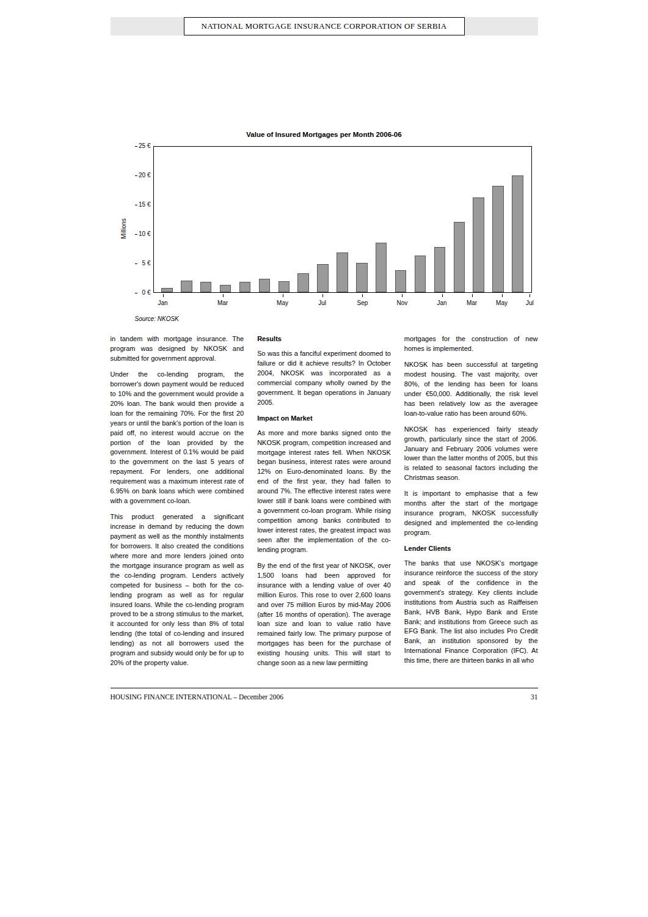NATIONAL MORTGAGE INSURANCE CORPORATION OF SERBIA
Value of Insured Mortgages per Month 2006-06
Millions
25 €
20 €
15 €
10 €
5 €
0 €
Jan
Mar
May
Jul
Sep
Nov
Jan
Mar
May
Jul
Source: NKOSK
in tandem with mortgage insurance. The program was designed by NKOSK and submitted for government approval.
Under the co-lending program, the borrower's down payment would be reduced to 10% and the government would provide a 20% loan. The bank would then provide a loan for the remaining 70%. For the first 20 years or until the bank's portion of the loan is paid off, no interest would accrue on the portion of the loan provided by the government. Interest of 0.1% would be paid to the government on the last 5 years of repayment. For lenders, one additional requirement was a maximum interest rate of 6.95% on bank loans which were combined with a government co-loan.
This product generated a significant increase in demand by reducing the down payment as well as the monthly instalments for borrowers. It also created the conditions where more and more lenders joined onto the mortgage insurance program as well as the co-lending program. Lenders actively competed for business – both for the co-lending program as well as for regular insured loans. While the co-lending program proved to be a strong stimulus to the market, it accounted for only less than 8% of total lending (the total of co-lending and insured lending) as not all borrowers used the program and subsidy would only be for up to 20% of the property value.
Results
So was this a fanciful experiment doomed to failure or did it achieve results? In October 2004, NKOSK was incorporated as a commercial company wholly owned by the government. It began operations in January 2005.
Impact on Market
As more and more banks signed onto the NKOSK program, competition increased and mortgage interest rates fell. When NKOSK began business, interest rates were around 12% on Euro-denominated loans. By the end of the first year, they had fallen to around 7%. The effective interest rates were lower still if bank loans were combined with a government co-loan program. While rising competition among banks contributed to lower interest rates, the greatest impact was seen after the implementation of the co-lending program.
By the end of the first year of NKOSK, over 1,500 loans had been approved for insurance with a lending value of over 40 million Euros. This rose to over 2,600 loans and over 75 million Euros by mid-May 2006 (after 16 months of operation). The average loan size and loan to value ratio have remained fairly low. The primary purpose of mortgages has been for the purchase of existing housing units. This will start to change soon as a new law permitting
mortgages for the construction of new homes is implemented.
NKOSK has been successful at targeting modest housing. The vast majority, over 80%, of the lending has been for loans under €50,000. Additionally, the risk level has been relatively low as the averagee loan-to-value ratio has been around 60%.
NKOSK has experienced fairly steady growth, particularly since the start of 2006. January and February 2006 volumes were lower than the latter months of 2005, but this is related to seasonal factors including the Christmas season.
It is important to emphasise that a few months after the start of the mortgage insurance program, NKOSK successfully designed and implemented the co-lending program.
Lender Clients
The banks that use NKOSK's mortgage insurance reinforce the success of the story and speak of the confidence in the government's strategy. Key clients include institutions from Austria such as Raiffeisen Bank, HVB Bank, Hypo Bank and Erste Bank; and institutions from Greece such as EFG Bank. The list also includes Pro Credit Bank, an institution sponsored by the International Finance Corporation (IFC). At this time, there are thirteen banks in all who
HOUSING FINANCE INTERNATIONAL – December 2006
31